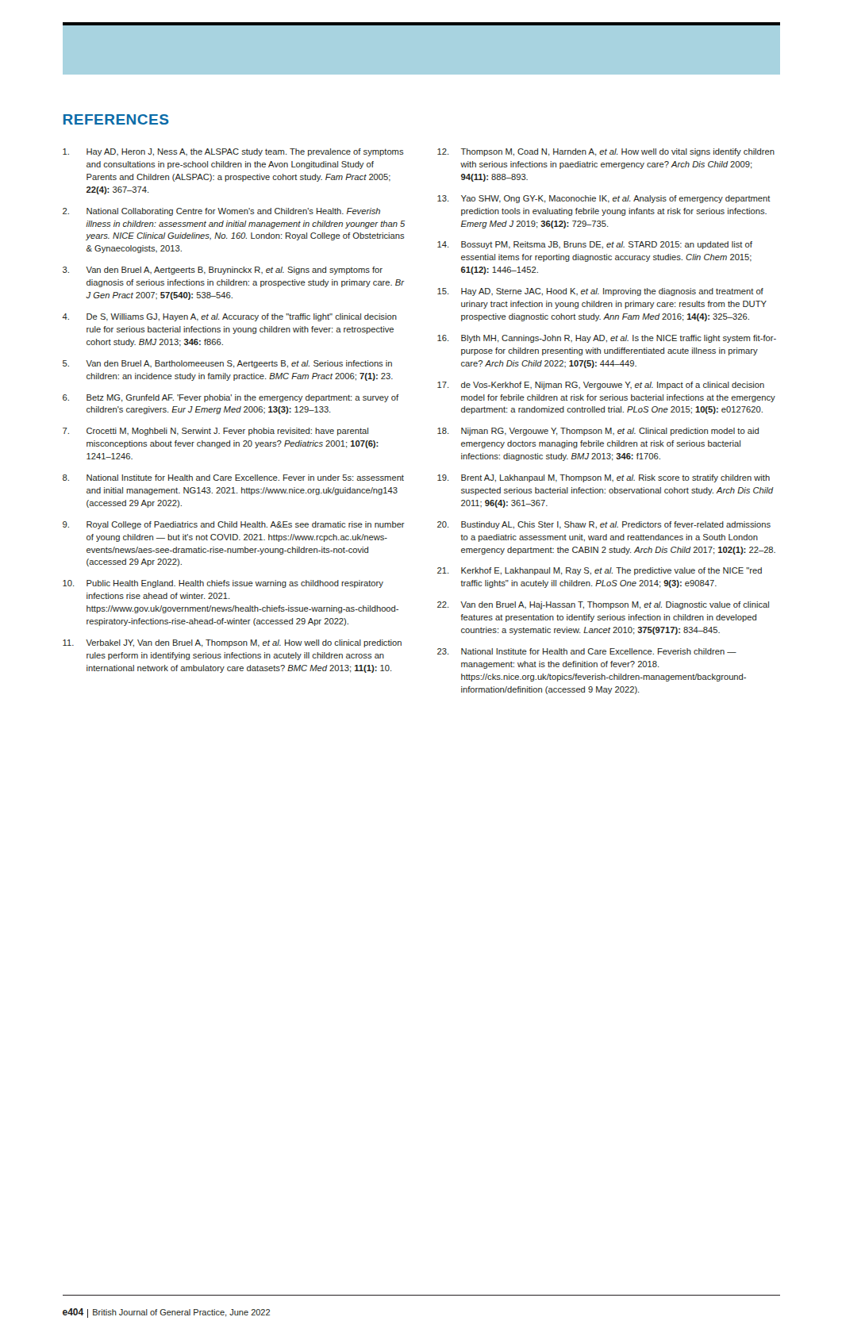REFERENCES
Hay AD, Heron J, Ness A, the ALSPAC study team. The prevalence of symptoms and consultations in pre-school children in the Avon Longitudinal Study of Parents and Children (ALSPAC): a prospective cohort study. Fam Pract 2005; 22(4): 367–374.
National Collaborating Centre for Women's and Children's Health. Feverish illness in children: assessment and initial management in children younger than 5 years. NICE Clinical Guidelines, No. 160. London: Royal College of Obstetricians & Gynaecologists, 2013.
Van den Bruel A, Aertgeerts B, Bruyninckx R, et al. Signs and symptoms for diagnosis of serious infections in children: a prospective study in primary care. Br J Gen Pract 2007; 57(540): 538–546.
De S, Williams GJ, Hayen A, et al. Accuracy of the "traffic light" clinical decision rule for serious bacterial infections in young children with fever: a retrospective cohort study. BMJ 2013; 346: f866.
Van den Bruel A, Bartholomeeusen S, Aertgeerts B, et al. Serious infections in children: an incidence study in family practice. BMC Fam Pract 2006; 7(1): 23.
Betz MG, Grunfeld AF. 'Fever phobia' in the emergency department: a survey of children's caregivers. Eur J Emerg Med 2006; 13(3): 129–133.
Crocetti M, Moghbeli N, Serwint J. Fever phobia revisited: have parental misconceptions about fever changed in 20 years? Pediatrics 2001; 107(6): 1241–1246.
National Institute for Health and Care Excellence. Fever in under 5s: assessment and initial management. NG143. 2021. https://www.nice.org.uk/guidance/ng143 (accessed 29 Apr 2022).
Royal College of Paediatrics and Child Health. A&Es see dramatic rise in number of young children — but it's not COVID. 2021. https://www.rcpch.ac.uk/news-events/news/aes-see-dramatic-rise-number-young-children-its-not-covid (accessed 29 Apr 2022).
Public Health England. Health chiefs issue warning as childhood respiratory infections rise ahead of winter. 2021. https://www.gov.uk/government/news/health-chiefs-issue-warning-as-childhood-respiratory-infections-rise-ahead-of-winter (accessed 29 Apr 2022).
Verbakel JY, Van den Bruel A, Thompson M, et al. How well do clinical prediction rules perform in identifying serious infections in acutely ill children across an international network of ambulatory care datasets? BMC Med 2013; 11(1): 10.
Thompson M, Coad N, Harnden A, et al. How well do vital signs identify children with serious infections in paediatric emergency care? Arch Dis Child 2009; 94(11): 888–893.
Yao SHW, Ong GY-K, Maconochie IK, et al. Analysis of emergency department prediction tools in evaluating febrile young infants at risk for serious infections. Emerg Med J 2019; 36(12): 729–735.
Bossuyt PM, Reitsma JB, Bruns DE, et al. STARD 2015: an updated list of essential items for reporting diagnostic accuracy studies. Clin Chem 2015; 61(12): 1446–1452.
Hay AD, Sterne JAC, Hood K, et al. Improving the diagnosis and treatment of urinary tract infection in young children in primary care: results from the DUTY prospective diagnostic cohort study. Ann Fam Med 2016; 14(4): 325–326.
Blyth MH, Cannings-John R, Hay AD, et al. Is the NICE traffic light system fit-for-purpose for children presenting with undifferentiated acute illness in primary care? Arch Dis Child 2022; 107(5): 444–449.
de Vos-Kerkhof E, Nijman RG, Vergouwe Y, et al. Impact of a clinical decision model for febrile children at risk for serious bacterial infections at the emergency department: a randomized controlled trial. PLoS One 2015; 10(5): e0127620.
Nijman RG, Vergouwe Y, Thompson M, et al. Clinical prediction model to aid emergency doctors managing febrile children at risk of serious bacterial infections: diagnostic study. BMJ 2013; 346: f1706.
Brent AJ, Lakhanpaul M, Thompson M, et al. Risk score to stratify children with suspected serious bacterial infection: observational cohort study. Arch Dis Child 2011; 96(4): 361–367.
Bustinduy AL, Chis Ster I, Shaw R, et al. Predictors of fever-related admissions to a paediatric assessment unit, ward and reattendances in a South London emergency department: the CABIN 2 study. Arch Dis Child 2017; 102(1): 22–28.
Kerkhof E, Lakhanpaul M, Ray S, et al. The predictive value of the NICE "red traffic lights" in acutely ill children. PLoS One 2014; 9(3): e90847.
Van den Bruel A, Haj-Hassan T, Thompson M, et al. Diagnostic value of clinical features at presentation to identify serious infection in children in developed countries: a systematic review. Lancet 2010; 375(9717): 834–845.
National Institute for Health and Care Excellence. Feverish children — management: what is the definition of fever? 2018. https://cks.nice.org.uk/topics/feverish-children-management/background-information/definition (accessed 9 May 2022).
e404 British Journal of General Practice, June 2022